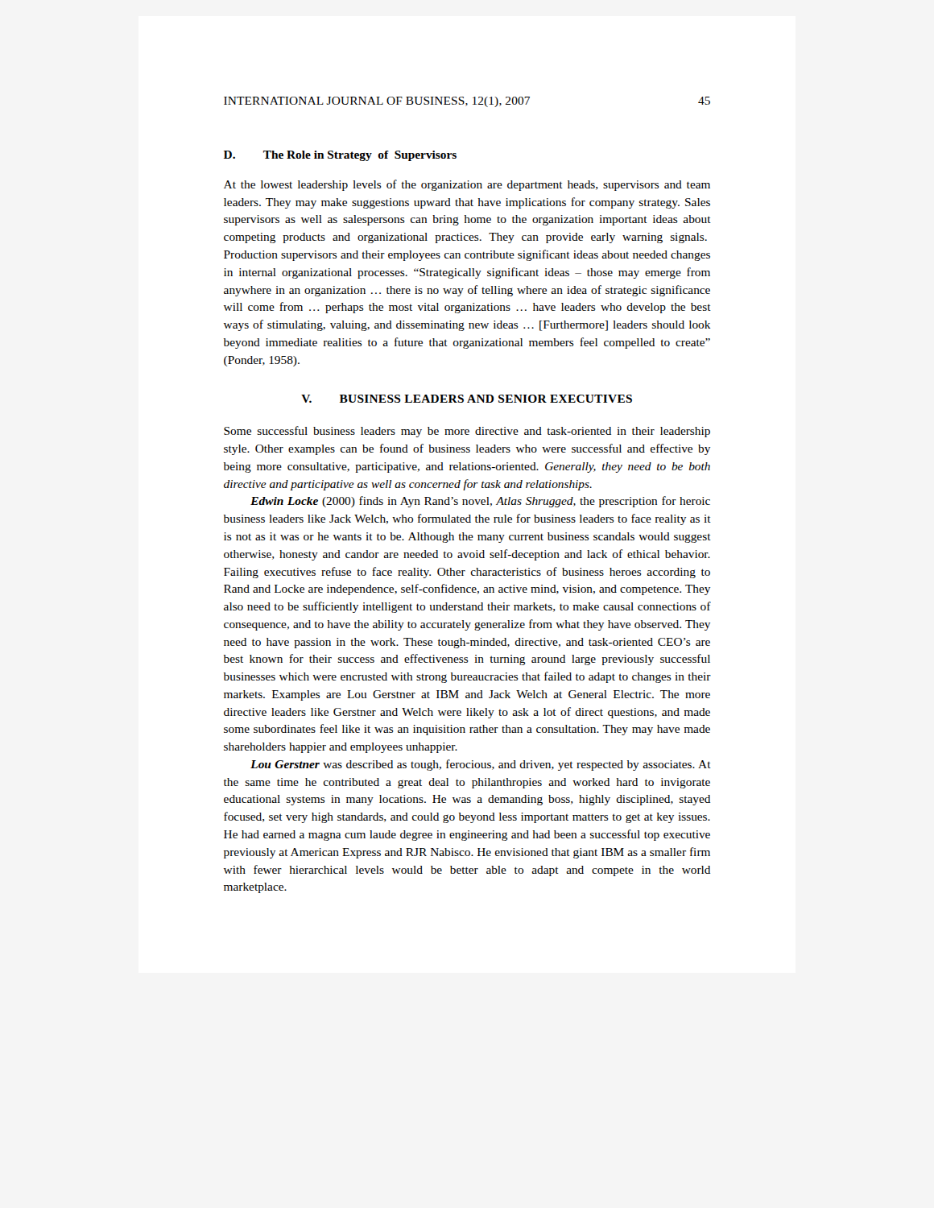INTERNATIONAL JOURNAL OF BUSINESS, 12(1), 2007 45
D. The Role in Strategy of Supervisors
At the lowest leadership levels of the organization are department heads, supervisors and team leaders. They may make suggestions upward that have implications for company strategy. Sales supervisors as well as salespersons can bring home to the organization important ideas about competing products and organizational practices. They can provide early warning signals. Production supervisors and their employees can contribute significant ideas about needed changes in internal organizational processes. “Strategically significant ideas – those may emerge from anywhere in an organization … there is no way of telling where an idea of strategic significance will come from … perhaps the most vital organizations … have leaders who develop the best ways of stimulating, valuing, and disseminating new ideas … [Furthermore] leaders should look beyond immediate realities to a future that organizational members feel compelled to create” (Ponder, 1958).
V. BUSINESS LEADERS AND SENIOR EXECUTIVES
Some successful business leaders may be more directive and task-oriented in their leadership style. Other examples can be found of business leaders who were successful and effective by being more consultative, participative, and relations-oriented. Generally, they need to be both directive and participative as well as concerned for task and relationships.
Edwin Locke (2000) finds in Ayn Rand’s novel, Atlas Shrugged, the prescription for heroic business leaders like Jack Welch, who formulated the rule for business leaders to face reality as it is not as it was or he wants it to be. Although the many current business scandals would suggest otherwise, honesty and candor are needed to avoid self-deception and lack of ethical behavior. Failing executives refuse to face reality. Other characteristics of business heroes according to Rand and Locke are independence, self-confidence, an active mind, vision, and competence. They also need to be sufficiently intelligent to understand their markets, to make causal connections of consequence, and to have the ability to accurately generalize from what they have observed. They need to have passion in the work. These tough-minded, directive, and task-oriented CEO’s are best known for their success and effectiveness in turning around large previously successful businesses which were encrusted with strong bureaucracies that failed to adapt to changes in their markets. Examples are Lou Gerstner at IBM and Jack Welch at General Electric. The more directive leaders like Gerstner and Welch were likely to ask a lot of direct questions, and made some subordinates feel like it was an inquisition rather than a consultation. They may have made shareholders happier and employees unhappier.
Lou Gerstner was described as tough, ferocious, and driven, yet respected by associates. At the same time he contributed a great deal to philanthropies and worked hard to invigorate educational systems in many locations. He was a demanding boss, highly disciplined, stayed focused, set very high standards, and could go beyond less important matters to get at key issues. He had earned a magna cum laude degree in engineering and had been a successful top executive previously at American Express and RJR Nabisco. He envisioned that giant IBM as a smaller firm with fewer hierarchical levels would be better able to adapt and compete in the world marketplace.